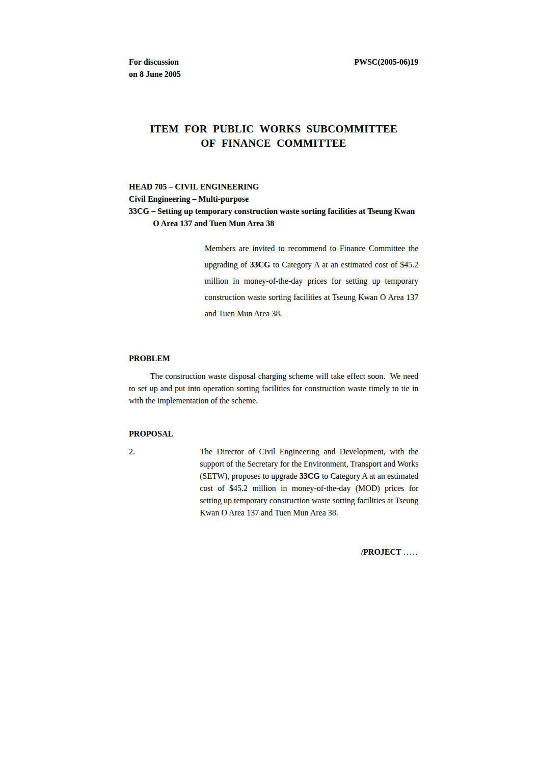For discussion
on 8 June 2005
PWSC(2005-06)19
ITEM FOR PUBLIC WORKS SUBCOMMITTEE
OF FINANCE COMMITTEE
HEAD 705 – CIVIL ENGINEERING
Civil Engineering – Multi-purpose
33CG – Setting up temporary construction waste sorting facilities at Tseung Kwan O Area 137 and Tuen Mun Area 38
Members are invited to recommend to Finance Committee the upgrading of 33CG to Category A at an estimated cost of $45.2 million in money-of-the-day prices for setting up temporary construction waste sorting facilities at Tseung Kwan O Area 137 and Tuen Mun Area 38.
PROBLEM
The construction waste disposal charging scheme will take effect soon. We need to set up and put into operation sorting facilities for construction waste timely to tie in with the implementation of the scheme.
PROPOSAL
2.
The Director of Civil Engineering and Development, with the support of the Secretary for the Environment, Transport and Works (SETW), proposes to upgrade 33CG to Category A at an estimated cost of $45.2 million in money-of-the-day (MOD) prices for setting up temporary construction waste sorting facilities at Tseung Kwan O Area 137 and Tuen Mun Area 38.
/PROJECT .....